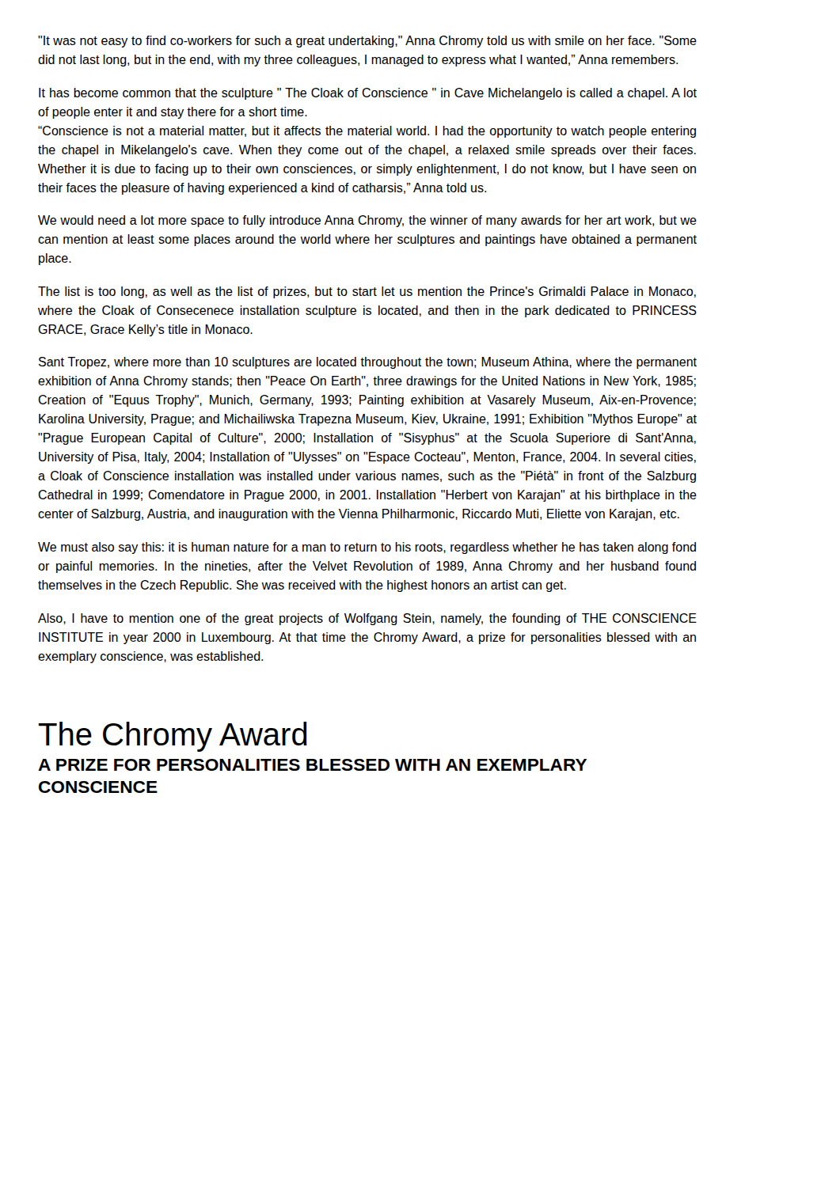"It was not easy to find co-workers for such a great undertaking," Anna Chromy told us with smile on her face. "Some did not last long, but in the end, with my three colleagues, I managed to express what I wanted,” Anna remembers.
It has become common that the sculpture " The Cloak of Conscience " in Cave Michelangelo is called a chapel. A lot of people enter it and stay there for a short time.
“Conscience is not a material matter, but it affects the material world. I had the opportunity to watch people entering the chapel in Mikelangelo's cave. When they come out of the chapel, a relaxed smile spreads over their faces. Whether it is due to facing up to their own consciences, or simply enlightenment, I do not know, but I have seen on their faces the pleasure of having experienced a kind of catharsis,” Anna told us.
We would need a lot more space to fully introduce Anna Chromy, the winner of many awards for her art work, but we can mention at least some places around the world where her sculptures and paintings have obtained a permanent place.
The list is too long, as well as the list of prizes, but to start let us mention the Prince's Grimaldi Palace in Monaco, where the Cloak of Consecenece installation sculpture is located, and then in the park dedicated to PRINCESS GRACE, Grace Kelly’s title in Monaco.
Sant Tropez, where more than 10 sculptures are located throughout the town; Museum Athina, where the permanent exhibition of Anna Chromy stands; then "Peace On Earth", three drawings for the United Nations in New York, 1985; Creation of "Equus Trophy", Munich, Germany, 1993; Painting exhibition at Vasarely Museum, Aix-en-Provence; Karolina University, Prague; and Michailiwska Trapezna Museum, Kiev, Ukraine, 1991; Exhibition "Mythos Europe" at "Prague European Capital of Culture", 2000; Installation of "Sisyphus" at the Scuola Superiore di Sant'Anna, University of Pisa, Italy, 2004; Installation of "Ulysses" on "Espace Cocteau", Menton, France, 2004. In several cities, a Cloak of Conscience installation was installed under various names, such as the "Piétà" in front of the Salzburg Cathedral in 1999; Comendatore in Prague 2000, in 2001. Installation "Herbert von Karajan" at his birthplace in the center of Salzburg, Austria, and inauguration with the Vienna Philharmonic, Riccardo Muti, Eliette von Karajan, etc.
We must also say this: it is human nature for a man to return to his roots, regardless whether he has taken along fond or painful memories. In the nineties, after the Velvet Revolution of 1989, Anna Chromy and her husband found themselves in the Czech Republic. She was received with the highest honors an artist can get.
Also, I have to mention one of the great projects of Wolfgang Stein, namely, the founding of THE CONSCIENCE INSTITUTE in year 2000 in Luxembourg. At that time the Chromy Award, a prize for personalities blessed with an exemplary conscience, was established.
The Chromy Award
A prize for personalities blessed with an exemplary conscience